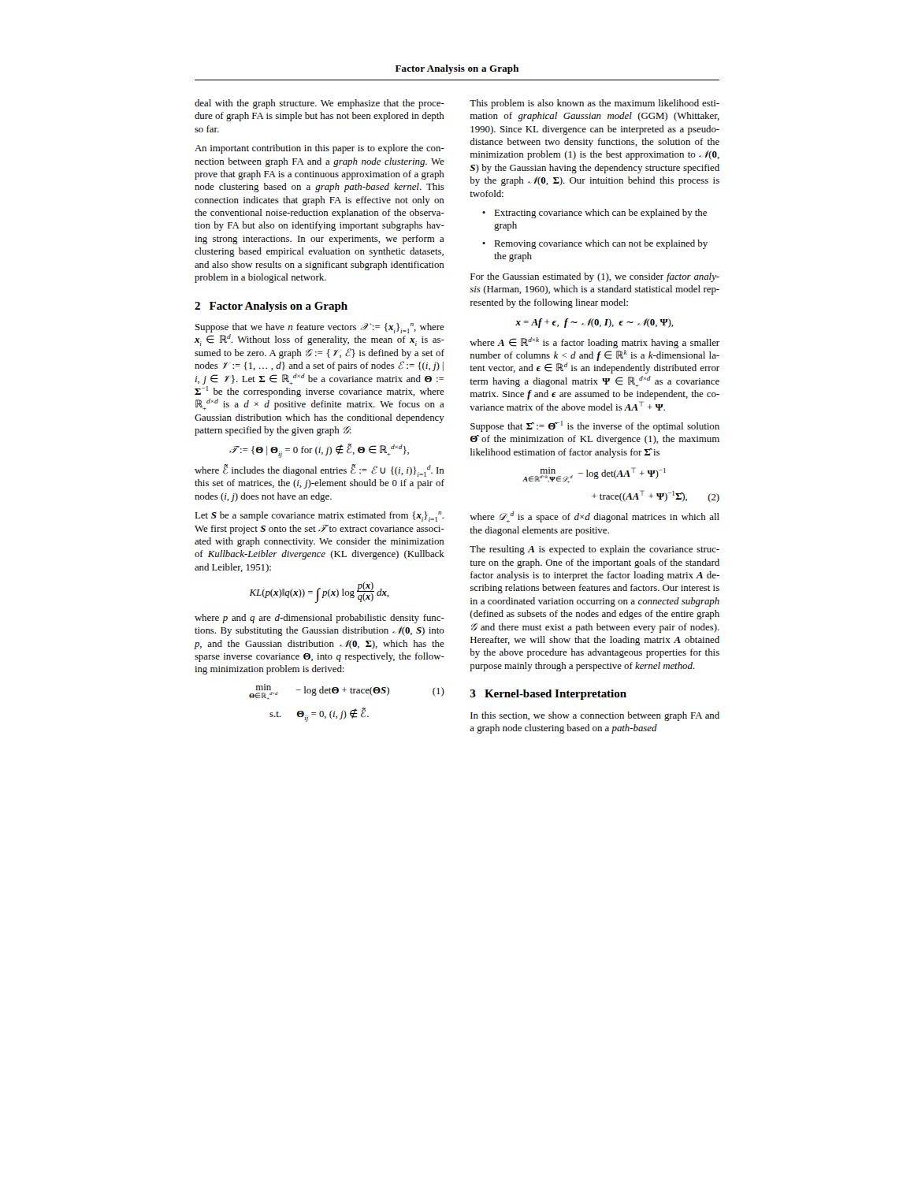Factor Analysis on a Graph
deal with the graph structure. We emphasize that the procedure of graph FA is simple but has not been explored in depth so far.
An important contribution in this paper is to explore the connection between graph FA and a graph node clustering. We prove that graph FA is a continuous approximation of a graph node clustering based on a graph path-based kernel. This connection indicates that graph FA is effective not only on the conventional noise-reduction explanation of the observation by FA but also on identifying important subgraphs having strong interactions. In our experiments, we perform a clustering based empirical evaluation on synthetic datasets, and also show results on a significant subgraph identification problem in a biological network.
2 Factor Analysis on a Graph
Suppose that we have n feature vectors 𝒳 := {xi}i=1n, where xi ∈ ℝd. Without loss of generality, the mean of xi is assumed to be zero. A graph 𝒢 := {𝒱, ℰ} is defined by a set of nodes 𝒱 := {1, … , d} and a set of pairs of nodes ℰ := {(i, j) | i, j ∈ 𝒱}. Let Σ ∈ ℝ+d×d be a covariance matrix and Θ := Σ−1 be the corresponding inverse covariance matrix, where ℝ+d×d is a d × d positive definite matrix. We focus on a Gaussian distribution which has the conditional dependency pattern specified by the given graph 𝒢:
𝒯 := {Θ | Θij = 0 for (i, j) ∉ ℰ̃, Θ ∈ ℝ+d×d},
where ℰ̃ includes the diagonal entries ℰ̃ := ℰ ∪ {(i, i)}i=1d. In this set of matrices, the (i, j)-element should be 0 if a pair of nodes (i, j) does not have an edge.
Let S be a sample covariance matrix estimated from {xi}i=1n. We first project S onto the set 𝒯 to extract covariance associated with graph connectivity. We consider the minimization of Kullback-Leibler divergence (KL divergence) (Kullback and Leibler, 1951):
KL(p(x)‖q(x)) = ∫ p(x) log p(x) q(x) dx,
where p and q are d-dimensional probabilistic density functions. By substituting the Gaussian distribution 𝒩(0, S) into p, and the Gaussian distribution 𝒩(0, Σ), which has the sparse inverse covariance Θ, into q respectively, the following minimization problem is derived:
min Θ∈ℝ+d×d − log detΘ + trace(ΘS) (1)
s.t. Θij = 0, (i, j) ∉ ℰ̃.
This problem is also known as the maximum likelihood estimation of graphical Gaussian model (GGM) (Whittaker, 1990). Since KL divergence can be interpreted as a pseudo-distance between two density functions, the solution of the minimization problem (1) is the best approximation to 𝒩(0, S) by the Gaussian having the dependency structure specified by the graph 𝒩(0, Σ). Our intuition behind this process is twofold:
Extracting covariance which can be explained by the graph
Removing covariance which can not be explained by the graph
For the Gaussian estimated by (1), we consider factor analysis (Harman, 1960), which is a standard statistical model represented by the following linear model:
x = Af + ϵ, f ∼ 𝒩(0, I), ϵ ∼ 𝒩(0, Ψ),
where A ∈ ℝd×k is a factor loading matrix having a smaller number of columns k < d and f ∈ ℝk is a k-dimensional latent vector, and ϵ ∈ ℝd is an independently distributed error term having a diagonal matrix Ψ ∈ ℝ+d×d as a covariance matrix. Since f and ϵ are assumed to be independent, the covariance matrix of the above model is AA⊤ + Ψ.
Suppose that Σ̂ := Θ̂−1 is the inverse of the optimal solution Θ̂ of the minimization of KL divergence (1), the maximum likelihood estimation of factor analysis for Σ̂ is
min A∈ℝd×k,Ψ∈𝒟+d − log det(AA⊤ + Ψ)−1
+ trace((AA⊤ + Ψ)−1Σ̂), (2)
where 𝒟+d is a space of d×d diagonal matrices in which all the diagonal elements are positive.
The resulting A is expected to explain the covariance structure on the graph. One of the important goals of the standard factor analysis is to interpret the factor loading matrix A describing relations between features and factors. Our interest is in a coordinated variation occurring on a connected subgraph (defined as subsets of the nodes and edges of the entire graph 𝒢 and there must exist a path between every pair of nodes). Hereafter, we will show that the loading matrix A obtained by the above procedure has advantageous properties for this purpose mainly through a perspective of kernel method.
3 Kernel-based Interpretation
In this section, we show a connection between graph FA and a graph node clustering based on a path-based